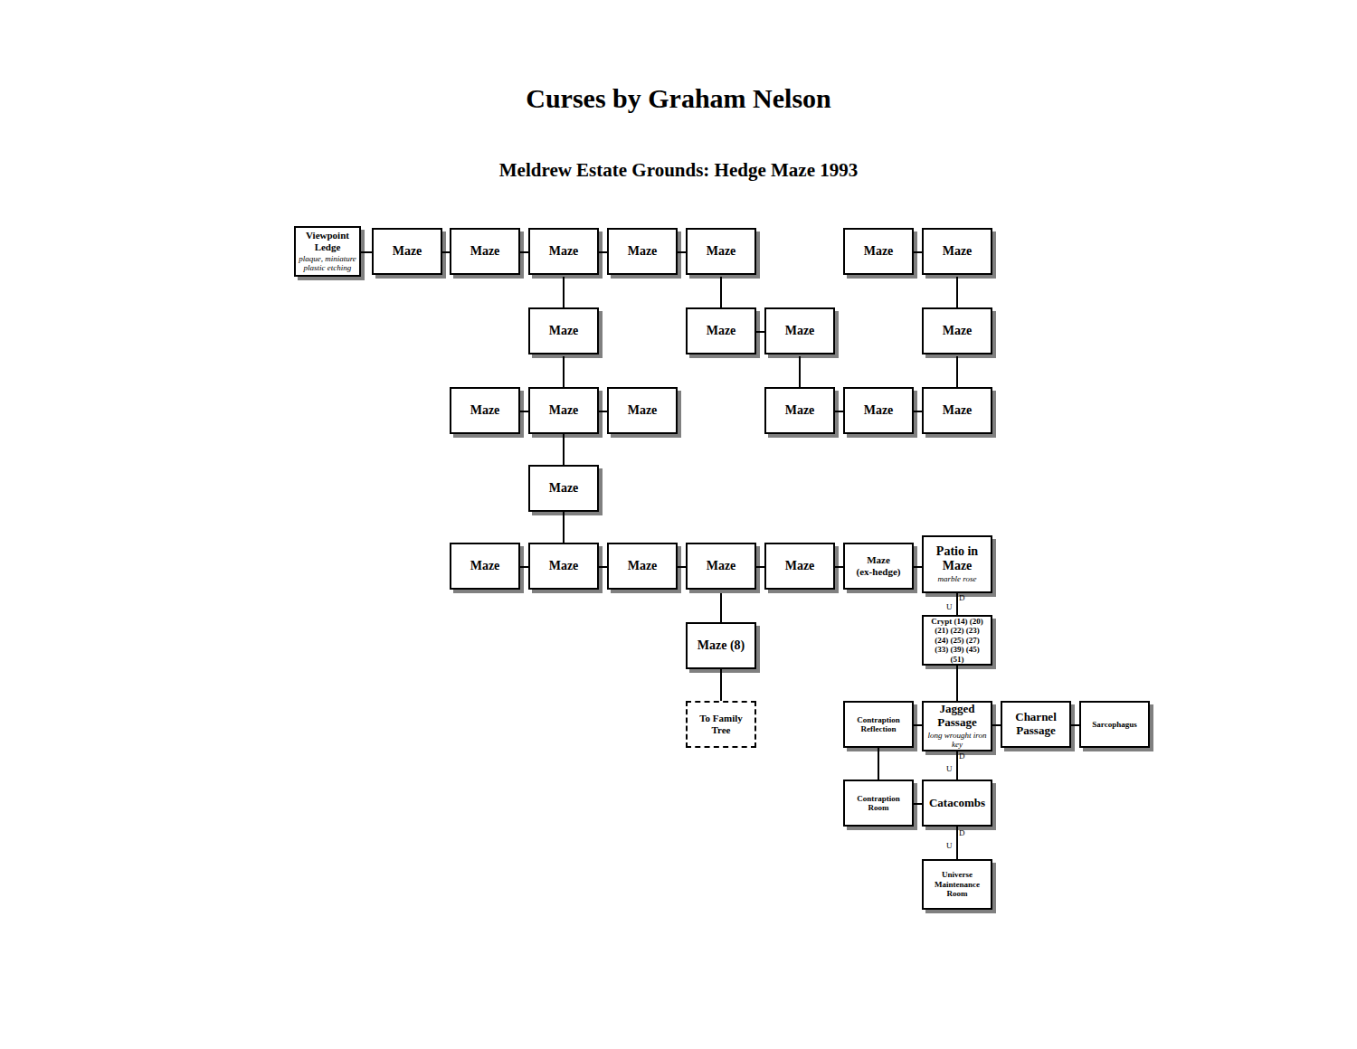Curses by Graham Nelson
Meldrew Estate Grounds: Hedge Maze 1993
Viewpoint
Ledge
plaque, miniature
plastic etching
Maze
Maze
Maze
Maze
Maze
Maze
Maze
Maze
Maze
Maze
Maze
Maze
Maze
Maze
Maze
Maze
Maze
Maze
Maze
Maze
Maze
Maze
Maze
Maze
(ex-hedge)
Patio in
Maze
marble rose
Maze (8)
To Family
Tree
Crypt (14) (20)
(21) (22) (23)
(24) (25) (27)
(33) (39) (45)
(51)
D
U
Jagged
Passage
long wrought iron
key
Contraption
Reflection
Charnel
Passage
Sarcophagus
Contraption
Room
Catacombs
D
U
Universe
Maintenance
Room
D
U